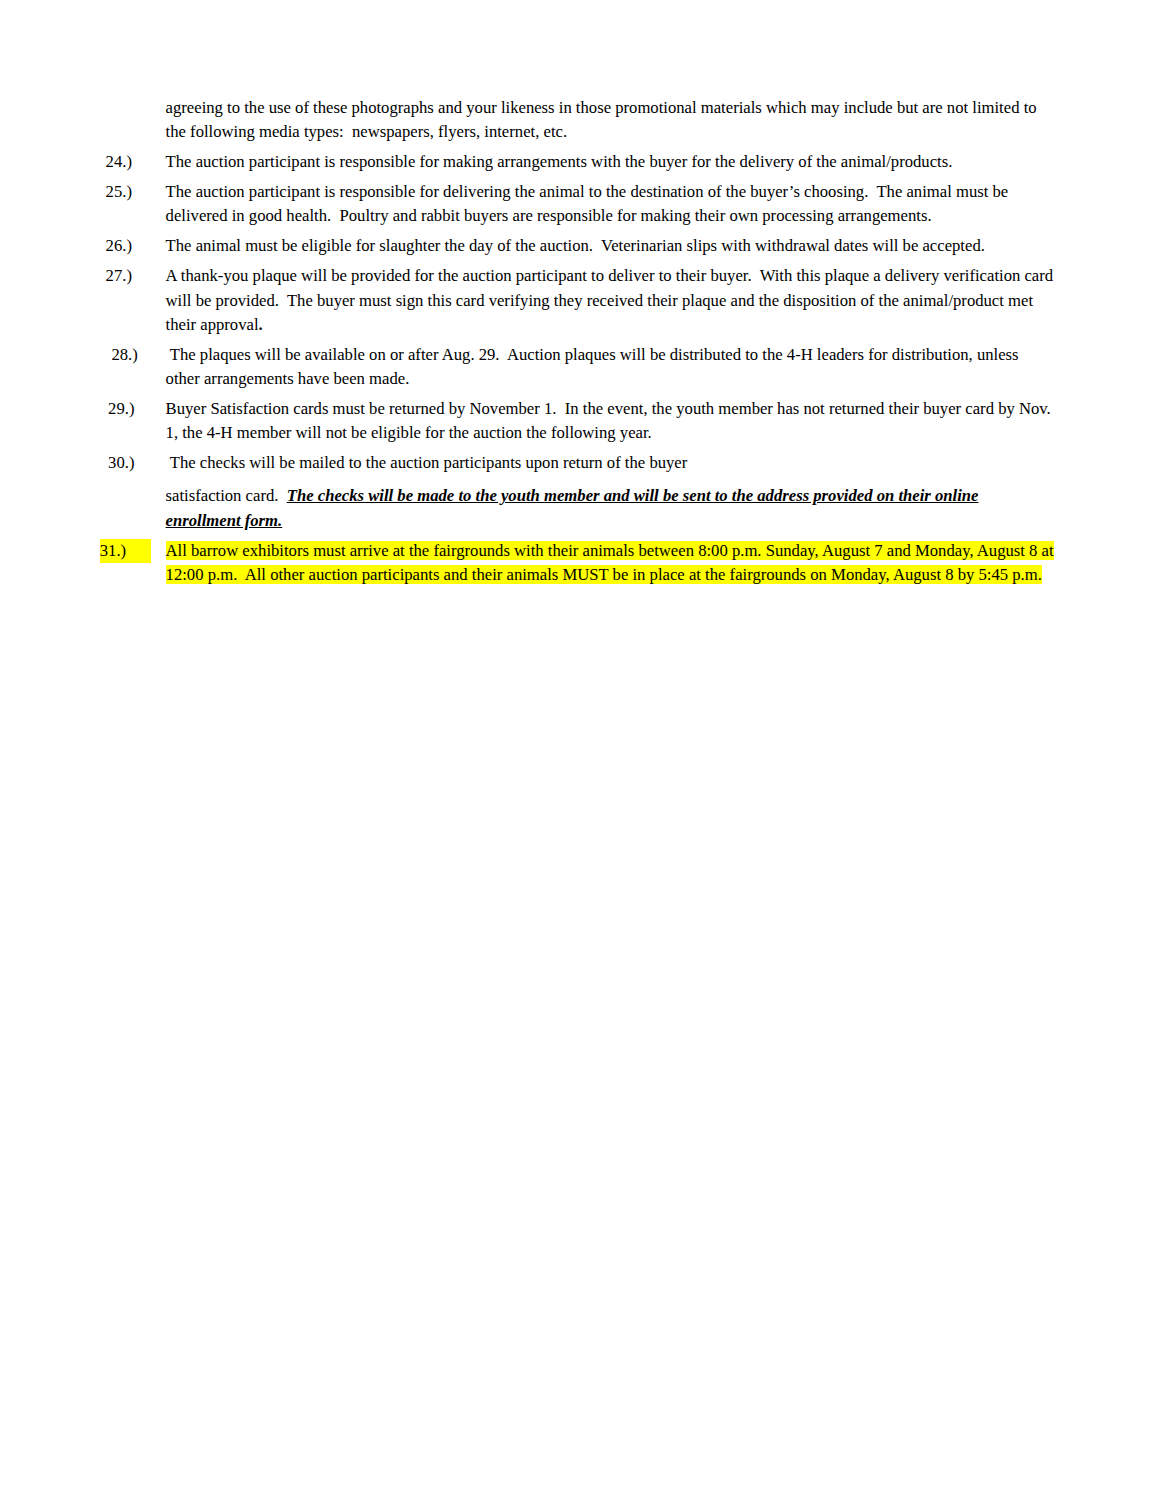agreeing to the use of these photographs and your likeness in those promotional materials which may include but are not limited to the following media types: newspapers, flyers, internet, etc.
24.) The auction participant is responsible for making arrangements with the buyer for the delivery of the animal/products.
25.) The auction participant is responsible for delivering the animal to the destination of the buyer’s choosing. The animal must be delivered in good health. Poultry and rabbit buyers are responsible for making their own processing arrangements.
26.) The animal must be eligible for slaughter the day of the auction. Veterinarian slips with withdrawal dates will be accepted.
27.) A thank-you plaque will be provided for the auction participant to deliver to their buyer. With this plaque a delivery verification card will be provided. The buyer must sign this card verifying they received their plaque and the disposition of the animal/product met their approval.
28.) The plaques will be available on or after Aug. 29. Auction plaques will be distributed to the 4-H leaders for distribution, unless other arrangements have been made.
29.) Buyer Satisfaction cards must be returned by November 1. In the event, the youth member has not returned their buyer card by Nov. 1, the 4-H member will not be eligible for the auction the following year.
30.) The checks will be mailed to the auction participants upon return of the buyer satisfaction card. The checks will be made to the youth member and will be sent to the address provided on their online enrollment form.
31.) All barrow exhibitors must arrive at the fairgrounds with their animals between 8:00 p.m. Sunday, August 7 and Monday, August 8 at 12:00 p.m. All other auction participants and their animals MUST be in place at the fairgrounds on Monday, August 8 by 5:45 p.m.